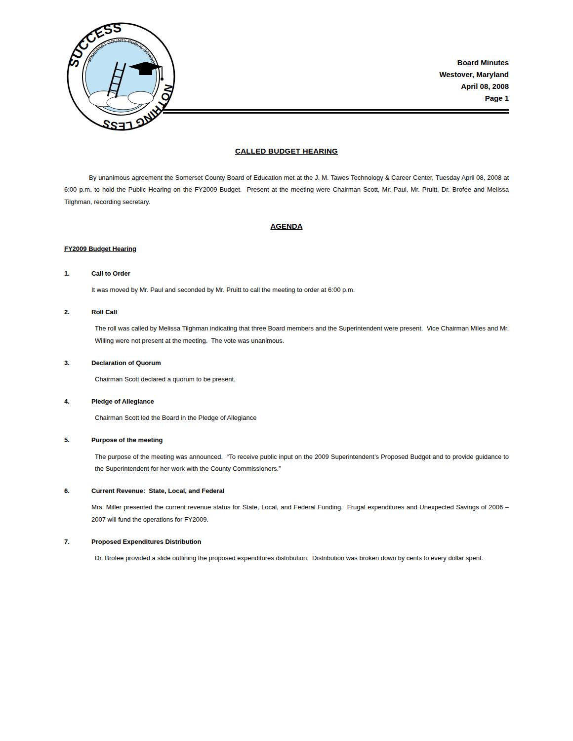SUCCESS NOTHING LESS SOMERSET COUNTY PUBLIC SCHOOLS
Board Minutes
Westover, Maryland
April 08, 2008
Page 1
CALLED BUDGET HEARING
By unanimous agreement the Somerset County Board of Education met at the J. M. Tawes Technology & Career Center, Tuesday April 08, 2008 at 6:00 p.m. to hold the Public Hearing on the FY2009 Budget. Present at the meeting were Chairman Scott, Mr. Paul, Mr. Pruitt, Dr. Brofee and Melissa Tilghman, recording secretary.
AGENDA
FY2009 Budget Hearing
1. Call to Order
It was moved by Mr. Paul and seconded by Mr. Pruitt to call the meeting to order at 6:00 p.m.
2. Roll Call
The roll was called by Melissa Tilghman indicating that three Board members and the Superintendent were present. Vice Chairman Miles and Mr. Willing were not present at the meeting. The vote was unanimous.
3. Declaration of Quorum
Chairman Scott declared a quorum to be present.
4. Pledge of Allegiance
Chairman Scott led the Board in the Pledge of Allegiance
5. Purpose of the meeting
The purpose of the meeting was announced. “To receive public input on the 2009 Superintendent’s Proposed Budget and to provide guidance to the Superintendent for her work with the County Commissioners.”
6. Current Revenue: State, Local, and Federal
Mrs. Miller presented the current revenue status for State, Local, and Federal Funding. Frugal expenditures and Unexpected Savings of 2006 – 2007 will fund the operations for FY2009.
7. Proposed Expenditures Distribution
Dr. Brofee provided a slide outlining the proposed expenditures distribution. Distribution was broken down by cents to every dollar spent.